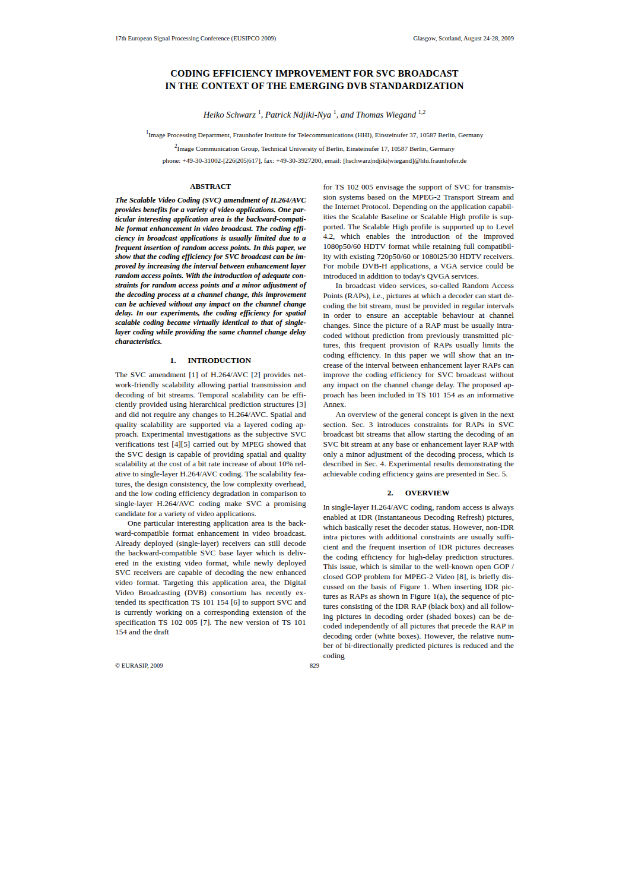17th European Signal Processing Conference (EUSIPCO 2009) Glasgow, Scotland, August 24-28, 2009
CODING EFFICIENCY IMPROVEMENT FOR SVC BROADCAST
IN THE CONTEXT OF THE EMERGING DVB STANDARDIZATION
Heiko Schwarz 1, Patrick Ndjiki-Nya 1, and Thomas Wiegand 1,2
1Image Processing Department, Fraunhofer Institute for Telecommunications (HHI), Einsteinufer 37, 10587 Berlin, Germany
2Image Communication Group, Technical University of Berlin, Einsteinufer 17, 10587 Berlin, Germany
phone: +49-30-31002-[226|205|617], fax: +49-30-3927200, email: [hschwarz|ndjiki|wiegand]@hhi.fraunhofer.de
ABSTRACT
The Scalable Video Coding (SVC) amendment of H.264/AVC provides benefits for a variety of video applications. One particular interesting application area is the backward-compatible format enhancement in video broadcast. The coding efficiency in broadcast applications is usually limited due to a frequent insertion of random access points. In this paper, we show that the coding efficiency for SVC broadcast can be improved by increasing the interval between enhancement layer random access points. With the introduction of adequate constraints for random access points and a minor adjustment of the decoding process at a channel change, this improvement can be achieved without any impact on the channel change delay. In our experiments, the coding efficiency for spatial scalable coding became virtually identical to that of single-layer coding while providing the same channel change delay characteristics.
1. INTRODUCTION
The SVC amendment [1] of H.264/AVC [2] provides network-friendly scalability allowing partial transmission and decoding of bit streams. Temporal scalability can be efficiently provided using hierarchical prediction structures [3] and did not require any changes to H.264/AVC. Spatial and quality scalability are supported via a layered coding approach. Experimental investigations as the subjective SVC verifications test [4][5] carried out by MPEG showed that the SVC design is capable of providing spatial and quality scalability at the cost of a bit rate increase of about 10% relative to single-layer H.264/AVC coding. The scalability features, the design consistency, the low complexity overhead, and the low coding efficiency degradation in comparison to single-layer H.264/AVC coding make SVC a promising candidate for a variety of video applications.
One particular interesting application area is the backward-compatible format enhancement in video broadcast. Already deployed (single-layer) receivers can still decode the backward-compatible SVC base layer which is delivered in the existing video format, while newly deployed SVC receivers are capable of decoding the new enhanced video format. Targeting this application area, the Digital Video Broadcasting (DVB) consortium has recently extended its specification TS 101 154 [6] to support SVC and is currently working on a corresponding extension of the specification TS 102 005 [7]. The new version of TS 101 154 and the draft
for TS 102 005 envisage the support of SVC for transmission systems based on the MPEG-2 Transport Stream and the Internet Protocol. Depending on the application capabilities the Scalable Baseline or Scalable High profile is supported. The Scalable High profile is supported up to Level 4.2, which enables the introduction of the improved 1080p50/60 HDTV format while retaining full compatibility with existing 720p50/60 or 1080i25/30 HDTV receivers. For mobile DVB-H applications, a VGA service could be introduced in addition to today's QVGA services.
In broadcast video services, so-called Random Access Points (RAPs), i.e., pictures at which a decoder can start decoding the bit stream, must be provided in regular intervals in order to ensure an acceptable behaviour at channel changes. Since the picture of a RAP must be usually intra-coded without prediction from previously transmitted pictures, this frequent provision of RAPs usually limits the coding efficiency. In this paper we will show that an increase of the interval between enhancement layer RAPs can improve the coding efficiency for SVC broadcast without any impact on the channel change delay. The proposed approach has been included in TS 101 154 as an informative Annex.
An overview of the general concept is given in the next section. Sec. 3 introduces constraints for RAPs in SVC broadcast bit streams that allow starting the decoding of an SVC bit stream at any base or enhancement layer RAP with only a minor adjustment of the decoding process, which is described in Sec. 4. Experimental results demonstrating the achievable coding efficiency gains are presented in Sec. 5.
2. OVERVIEW
In single-layer H.264/AVC coding, random access is always enabled at IDR (Instantaneous Decoding Refresh) pictures, which basically reset the decoder status. However, non-IDR intra pictures with additional constraints are usually sufficient and the frequent insertion of IDR pictures decreases the coding efficiency for high-delay prediction structures. This issue, which is similar to the well-known open GOP / closed GOP problem for MPEG-2 Video [8], is briefly discussed on the basis of Figure 1. When inserting IDR pictures as RAPs as shown in Figure 1(a), the sequence of pictures consisting of the IDR RAP (black box) and all following pictures in decoding order (shaded boxes) can be decoded independently of all pictures that precede the RAP in decoding order (white boxes). However, the relative number of bi-directionally predicted pictures is reduced and the coding
© EURASIP, 2009 829